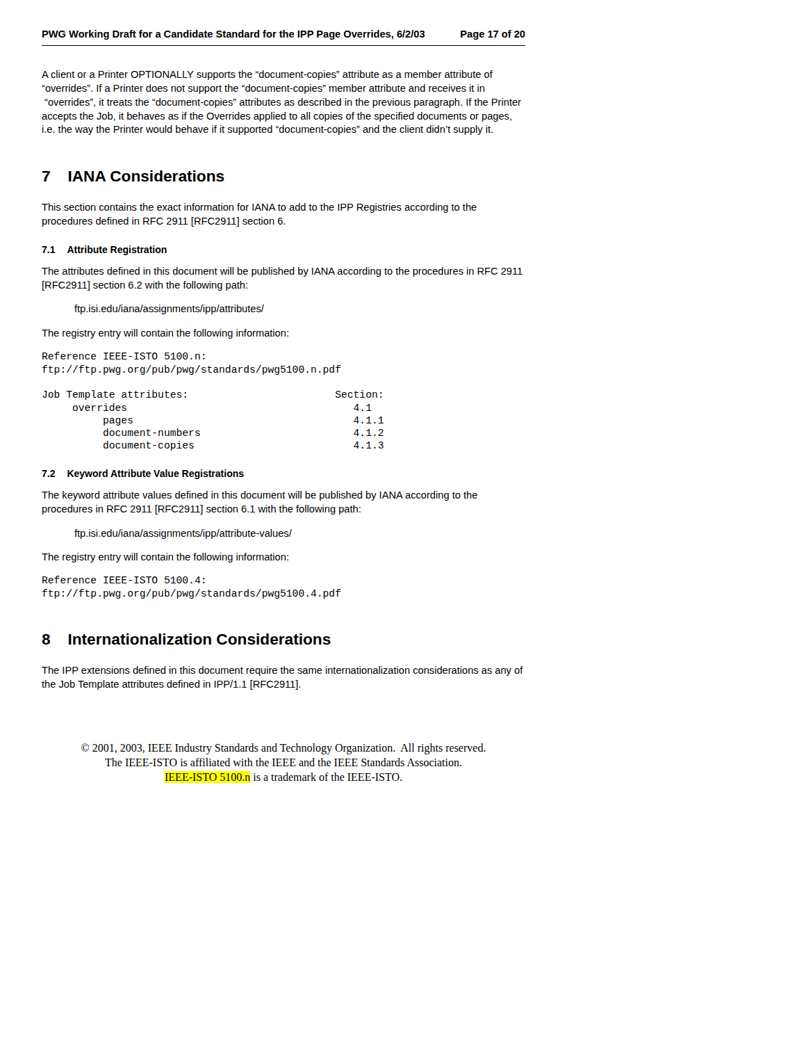Page 17 of 20 PWG Working Draft for a Candidate Standard for the IPP Page Overrides, 6/2/03
A client or a Printer OPTIONALLY supports the “document-copies” attribute as a member attribute of “overrides”. If a Printer does not support the “document-copies” member attribute and receives it in “overrides”, it treats the “document-copies” attributes as described in the previous paragraph. If the Printer accepts the Job, it behaves as if the Overrides applied to all copies of the specified documents or pages, i.e. the way the Printer would behave if it supported “document-copies” and the client didn’t supply it.
7 IANA Considerations
This section contains the exact information for IANA to add to the IPP Registries according to the procedures defined in RFC 2911 [RFC2911] section 6.
7.1 Attribute Registration
The attributes defined in this document will be published by IANA according to the procedures in RFC 2911 [RFC2911] section 6.2 with the following path:
ftp.isi.edu/iana/assignments/ipp/attributes/
The registry entry will contain the following information:
Reference IEEE-ISTO 5100.n:
ftp://ftp.pwg.org/pub/pwg/standards/pwg5100.n.pdf

Job Template attributes:                        Section:
     overrides                                     4.1
          pages                                    4.1.1
          document-numbers                         4.1.2
          document-copies                          4.1.3
7.2 Keyword Attribute Value Registrations
The keyword attribute values defined in this document will be published by IANA according to the procedures in RFC 2911 [RFC2911] section 6.1 with the following path:
ftp.isi.edu/iana/assignments/ipp/attribute-values/
The registry entry will contain the following information:
Reference IEEE-ISTO 5100.4:
ftp://ftp.pwg.org/pub/pwg/standards/pwg5100.4.pdf
8 Internationalization Considerations
The IPP extensions defined in this document require the same internationalization considerations as any of the Job Template attributes defined in IPP/1.1 [RFC2911].
© 2001, 2003, IEEE Industry Standards and Technology Organization. All rights reserved.
The IEEE-ISTO is affiliated with the IEEE and the IEEE Standards Association.
IEEE-ISTO 5100.n is a trademark of the IEEE-ISTO.